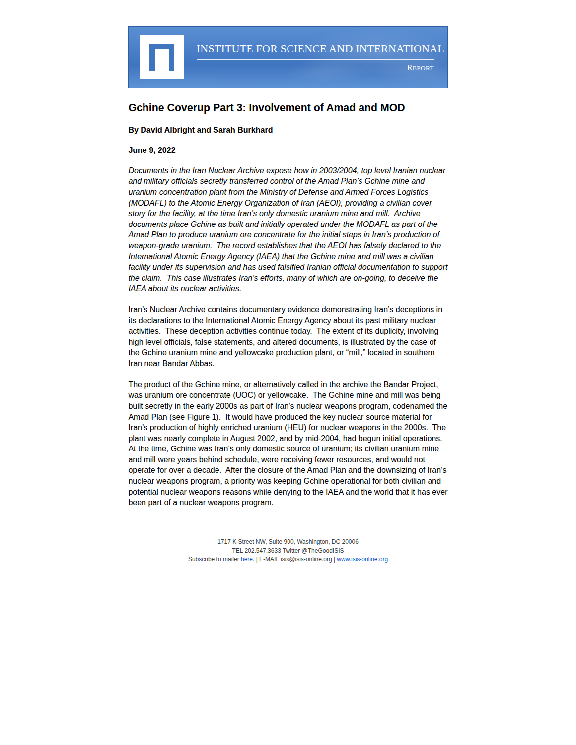INSTITUTE FOR SCIENCE AND INTERNATIONAL SECURITY
REPORT
Gchine Coverup Part 3: Involvement of Amad and MOD
By David Albright and Sarah Burkhard
June 9, 2022
Documents in the Iran Nuclear Archive expose how in 2003/2004, top level Iranian nuclear and military officials secretly transferred control of the Amad Plan’s Gchine mine and uranium concentration plant from the Ministry of Defense and Armed Forces Logistics (MODAFL) to the Atomic Energy Organization of Iran (AEOI), providing a civilian cover story for the facility, at the time Iran’s only domestic uranium mine and mill. Archive documents place Gchine as built and initially operated under the MODAFL as part of the Amad Plan to produce uranium ore concentrate for the initial steps in Iran’s production of weapon-grade uranium. The record establishes that the AEOI has falsely declared to the International Atomic Energy Agency (IAEA) that the Gchine mine and mill was a civilian facility under its supervision and has used falsified Iranian official documentation to support the claim. This case illustrates Iran’s efforts, many of which are on-going, to deceive the IAEA about its nuclear activities.
Iran’s Nuclear Archive contains documentary evidence demonstrating Iran’s deceptions in its declarations to the International Atomic Energy Agency about its past military nuclear activities. These deception activities continue today. The extent of its duplicity, involving high level officials, false statements, and altered documents, is illustrated by the case of the Gchine uranium mine and yellowcake production plant, or “mill,” located in southern Iran near Bandar Abbas.
The product of the Gchine mine, or alternatively called in the archive the Bandar Project, was uranium ore concentrate (UOC) or yellowcake. The Gchine mine and mill was being built secretly in the early 2000s as part of Iran’s nuclear weapons program, codenamed the Amad Plan (see Figure 1). It would have produced the key nuclear source material for Iran’s production of highly enriched uranium (HEU) for nuclear weapons in the 2000s. The plant was nearly complete in August 2002, and by mid-2004, had begun initial operations. At the time, Gchine was Iran’s only domestic source of uranium; its civilian uranium mine and mill were years behind schedule, were receiving fewer resources, and would not operate for over a decade. After the closure of the Amad Plan and the downsizing of Iran’s nuclear weapons program, a priority was keeping Gchine operational for both civilian and potential nuclear weapons reasons while denying to the IAEA and the world that it has ever been part of a nuclear weapons program.
1717 K Street NW, Suite 900, Washington, DC 20006
TEL 202.547.3633 Twitter @TheGoodISIS
Subscribe to mailer here. | E-MAIL isis@isis-online.org | www.isis-online.org